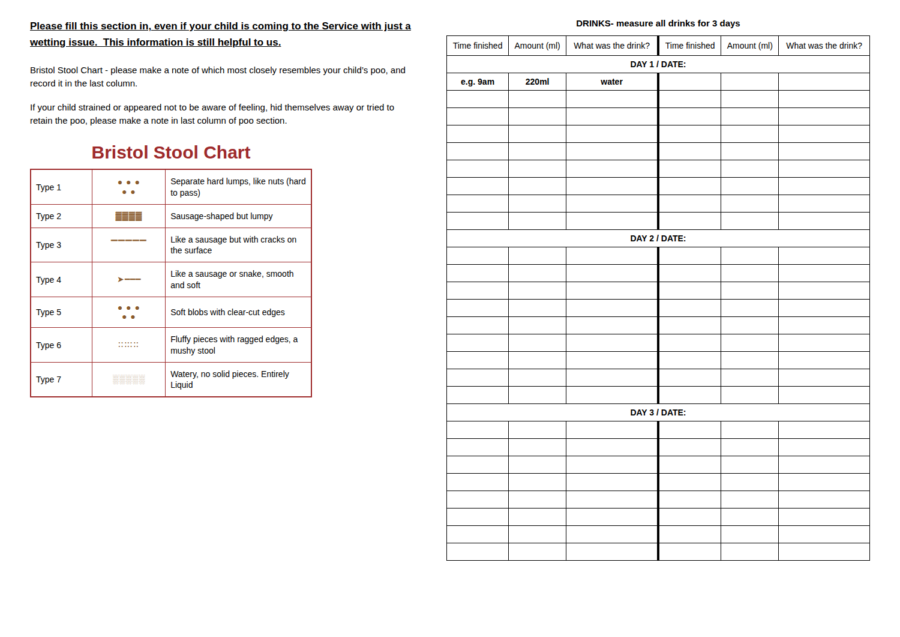Please fill this section in, even if your child is coming to the Service with just a wetting issue. This information is still helpful to us.
Bristol Stool Chart - please make a note of which most closely resembles your child’s poo, and record it in the last column.
If your child strained or appeared not to be aware of feeling, hid themselves away or tried to retain the poo, please make a note in last column of poo section.
Bristol Stool Chart
| Type 1 | ● ● ● ● ● | Separate hard lumps, like nuts (hard to pass) |
| Type 2 | ▓▓▓▓ | Sausage-shaped but lumpy |
| Type 3 | ▔▔▔▔▔ | Like a sausage but with cracks on the surface |
| Type 4 | ➤━━━ | Like a sausage or snake, smooth and soft |
| Type 5 | ● ● ● ● ● | Soft blobs with clear-cut edges |
| Type 6 | ∶∷∶∷∶ | Fluffy pieces with ragged edges, a mushy stool |
| Type 7 | ░░░░░ | Watery, no solid pieces. Entirely Liquid |
DRINKS- measure all drinks for 3 days
| Time finished | Amount (ml) | What was the drink? | Time finished | Amount (ml) | What was the drink? |
| --- | --- | --- | --- | --- | --- |
| DAY 1 / DATE: |
| e.g. 9am | 220ml | water | | | |
| DAY 2 / DATE: |
| DAY 3 / DATE: |